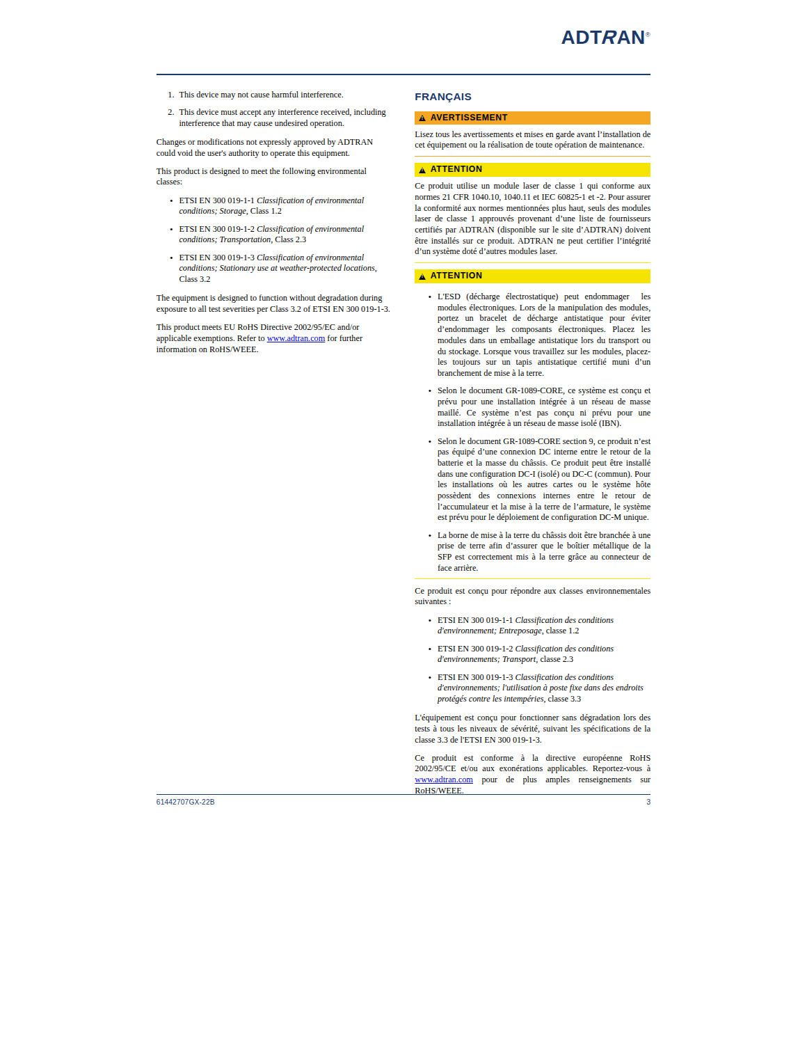ADTRAN®
This device may not cause harmful interference.
This device must accept any interference received, including interference that may cause undesired operation.
Changes or modifications not expressly approved by ADTRAN could void the user's authority to operate this equipment.
This product is designed to meet the following environmental classes:
ETSI EN 300 019-1-1 Classification of environmental conditions; Storage, Class 1.2
ETSI EN 300 019-1-2 Classification of environmental conditions; Transportation, Class 2.3
ETSI EN 300 019-1-3 Classification of environmental conditions; Stationary use at weather-protected locations, Class 3.2
The equipment is designed to function without degradation during exposure to all test severities per Class 3.2 of ETSI EN 300 019-1-3.
This product meets EU RoHS Directive 2002/95/EC and/or applicable exemptions. Refer to www.adtran.com for further information on RoHS/WEEE.
FRANÇAIS
AVERTISSEMENT
Lisez tous les avertissements et mises en garde avant l’installation de cet équipement ou la réalisation de toute opération de maintenance.
ATTENTION
Ce produit utilise un module laser de classe 1 qui conforme aux normes 21 CFR 1040.10, 1040.11 et IEC 60825-1 et -2. Pour assurer la conformité aux normes mentionnées plus haut, seuls des modules laser de classe 1 approuvés provenant d’une liste de fournisseurs certifiés par ADTRAN (disponible sur le site d’ADTRAN) doivent être installés sur ce produit. ADTRAN ne peut certifier l’intégrité d’un système doté d’autres modules laser.
ATTENTION
L'ESD (décharge électrostatique) peut endommager les modules électroniques. Lors de la manipulation des modules, portez un bracelet de décharge antistatique pour éviter d’endommager les composants électroniques. Placez les modules dans un emballage antistatique lors du transport ou du stockage. Lorsque vous travaillez sur les modules, placez-les toujours sur un tapis antistatique certifié muni d’un branchement de mise à la terre.
Selon le document GR-1089-CORE, ce système est conçu et prévu pour une installation intégrée à un réseau de masse maillé. Ce système n’est pas conçu ni prévu pour une installation intégrée à un réseau de masse isolé (IBN).
Selon le document GR-1089-CORE section 9, ce produit n’est pas équipé d’une connexion DC interne entre le retour de la batterie et la masse du châssis. Ce produit peut être installé dans une configuration DC-I (isolé) ou DC-C (commun). Pour les installations où les autres cartes ou le système hôte possèdent des connexions internes entre le retour de l’accumulateur et la mise à la terre de l’armature, le système est prévu pour le déploiement de configuration DC-M unique.
La borne de mise à la terre du châssis doit être branchée à une prise de terre afin d’assurer que le boîtier métallique de la SFP est correctement mis à la terre grâce au connecteur de face arrière.
Ce produit est conçu pour répondre aux classes environnementales suivantes :
ETSI EN 300 019-1-1 Classification des conditions d'environnement; Entreposage, classe 1.2
ETSI EN 300 019-1-2 Classification des conditions d'environnements; Transport, classe 2.3
ETSI EN 300 019-1-3 Classification des conditions d'environnements; l'utilisation à poste fixe dans des endroits protégés contre les intempéries, classe 3.3
L'équipement est conçu pour fonctionner sans dégradation lors des tests à tous les niveaux de sévérité, suivant les spécifications de la classe 3.3 de l'ETSI EN 300 019-1-3.
Ce produit est conforme à la directive européenne RoHS 2002/95/CE et/ou aux exonérations applicables. Reportez-vous à www.adtran.com pour de plus amples renseignements sur RoHS/WEEE.
61442707GX-22B
3